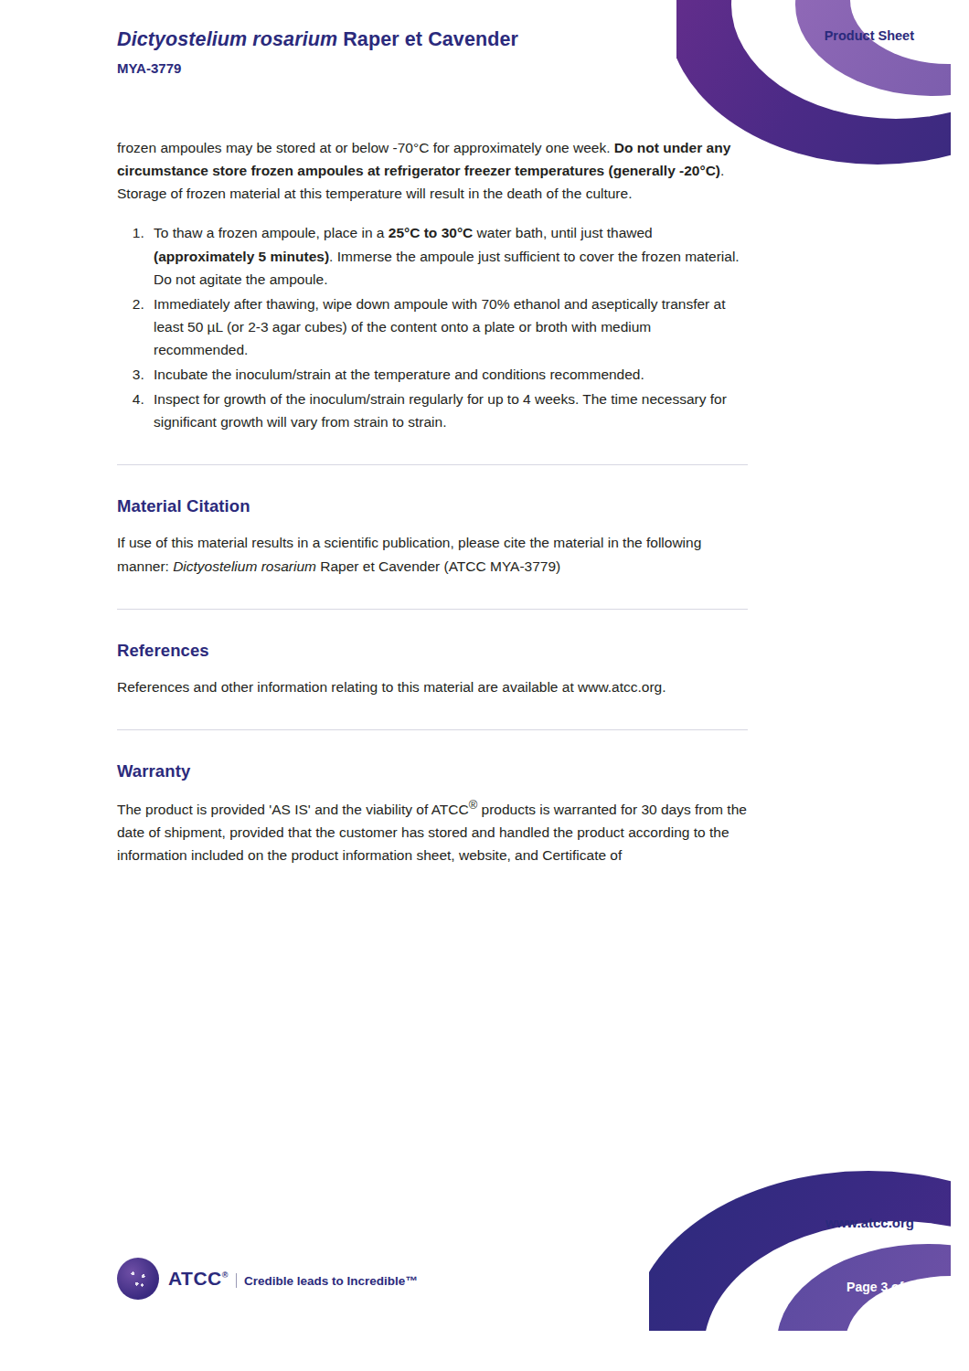Dictyostelium rosarium Raper et Cavender
MYA-3779
Product Sheet
frozen ampoules may be stored at or below -70°C for approximately one week. Do not under any circumstance store frozen ampoules at refrigerator freezer temperatures (generally -20°C). Storage of frozen material at this temperature will result in the death of the culture.
To thaw a frozen ampoule, place in a 25°C to 30°C water bath, until just thawed (approximately 5 minutes). Immerse the ampoule just sufficient to cover the frozen material. Do not agitate the ampoule.
Immediately after thawing, wipe down ampoule with 70% ethanol and aseptically transfer at least 50 µL (or 2-3 agar cubes) of the content onto a plate or broth with medium recommended.
Incubate the inoculum/strain at the temperature and conditions recommended.
Inspect for growth of the inoculum/strain regularly for up to 4 weeks. The time necessary for significant growth will vary from strain to strain.
Material Citation
If use of this material results in a scientific publication, please cite the material in the following manner: Dictyostelium rosarium Raper et Cavender (ATCC MYA-3779)
References
References and other information relating to this material are available at www.atcc.org.
Warranty
The product is provided 'AS IS' and the viability of ATCC® products is warranted for 30 days from the date of shipment, provided that the customer has stored and handled the product according to the information included on the product information sheet, website, and Certificate of
ATCC® Credible leads to Incredible™
www.atcc.org
Page 3 of 5